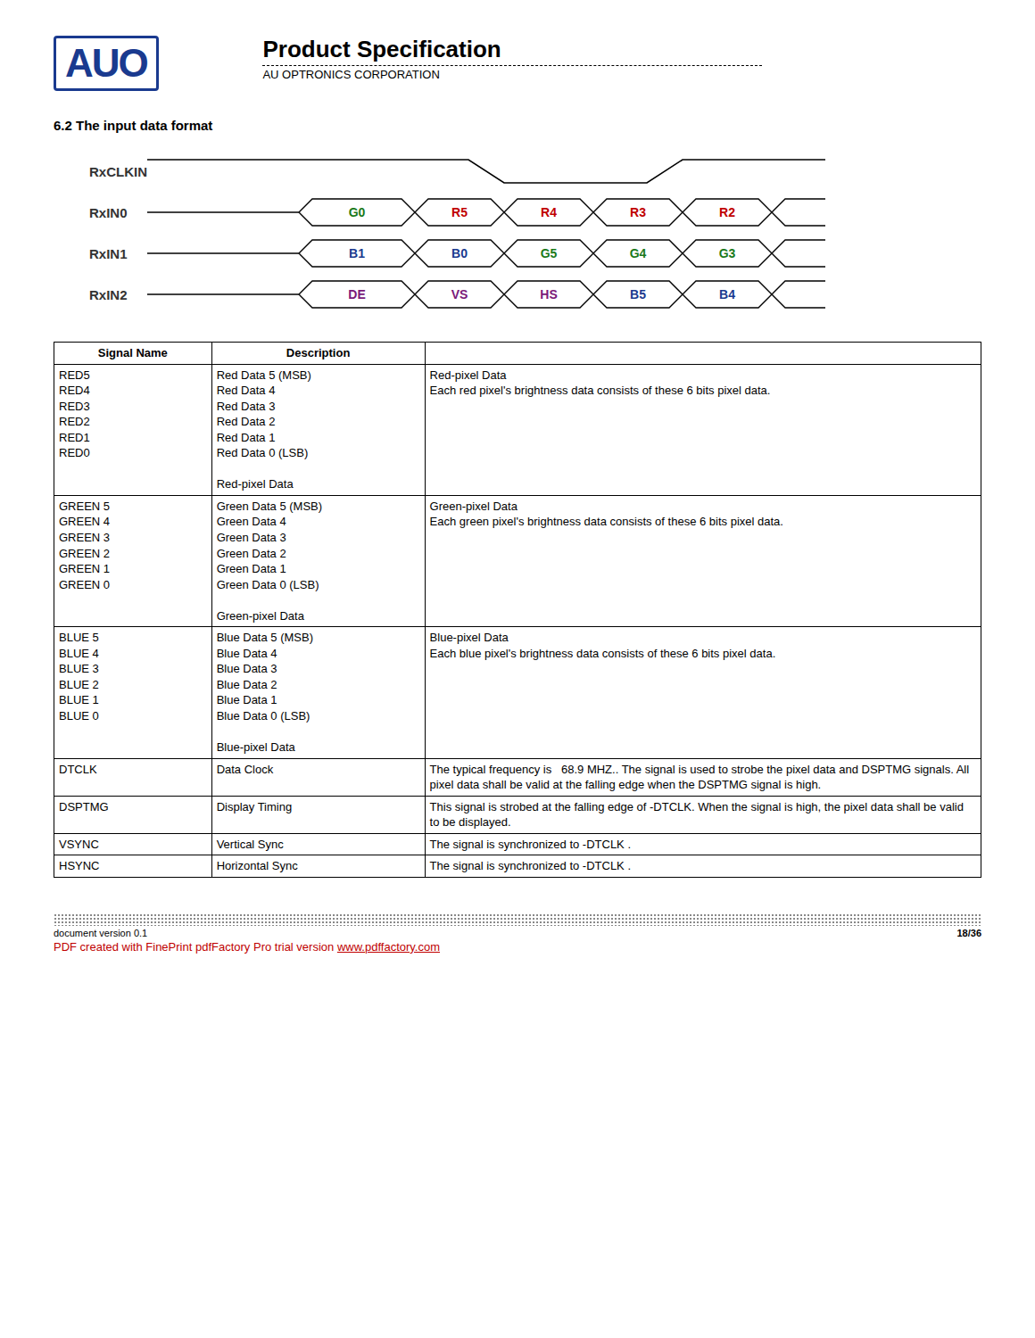AUO
Product Specification
AU OPTRONICS CORPORATION
6.2 The input data format
| RxCLKIN | |
| RxIN0 | G0 R5 R4 R3 R2 |
| RxIN1 | B1 B0 G5 G4 G3 |
| RxIN2 | DE VS HS B5 B4 |
| Signal Name | Description | |
| RED5 RED4 RED3 RED2 RED1 RED0 | Red Data 5 (MSB) Red Data 4 Red Data 3 Red Data 2 Red Data 1 Red Data 0 (LSB) Red-pixel Data | Red-pixel Data Each red pixel's brightness data consists of these 6 bits pixel data. |
| GREEN 5 GREEN 4 GREEN 3 GREEN 2 GREEN 1 GREEN 0 | Green Data 5 (MSB) Green Data 4 Green Data 3 Green Data 2 Green Data 1 Green Data 0 (LSB) Green-pixel Data | Green-pixel Data Each green pixel's brightness data consists of these 6 bits pixel data. |
| BLUE 5 BLUE 4 BLUE 3 BLUE 2 BLUE 1 BLUE 0 | Blue Data 5 (MSB) Blue Data 4 Blue Data 3 Blue Data 2 Blue Data 1 Blue Data 0 (LSB) Blue-pixel Data | Blue-pixel Data Each blue pixel's brightness data consists of these 6 bits pixel data. |
| DTCLK | Data Clock | The typical frequency is 68.9 MHZ.. The signal is used to strobe the pixel data and DSPTMG signals. All pixel data shall be valid at the falling edge when the DSPTMG signal is high. |
| DSPTMG | Display Timing | This signal is strobed at the falling edge of -DTCLK. When the signal is high, the pixel data shall be valid to be displayed. |
| VSYNC | Vertical Sync | The signal is synchronized to -DTCLK . |
| HSYNC | Horizontal Sync | The signal is synchronized to -DTCLK . |
document version 0.1 18/36
PDF created with FinePrint pdfFactory Pro trial version www.pdffactory.com